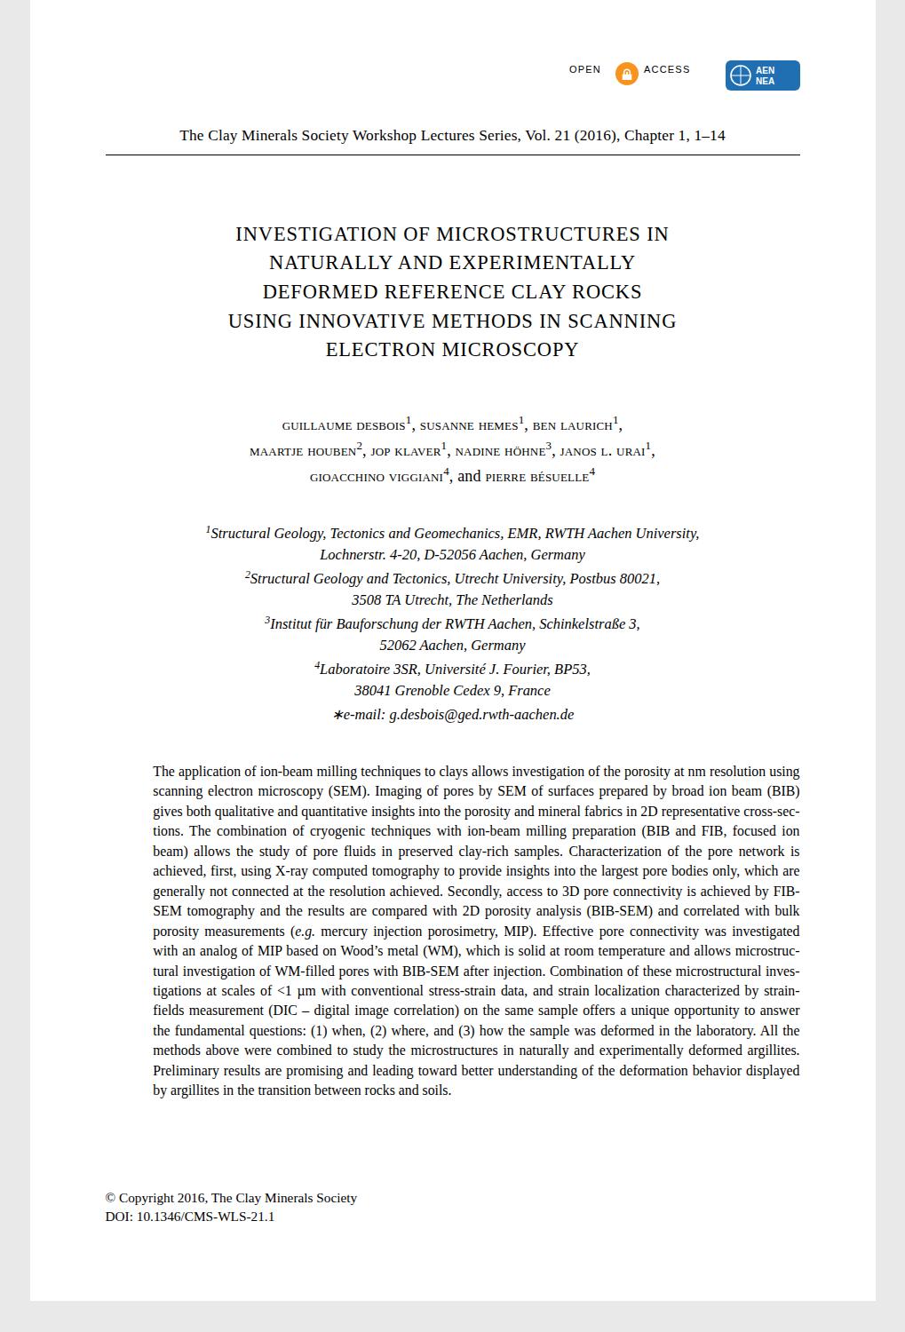OPEN ACCESS AEN NEA
The Clay Minerals Society Workshop Lectures Series, Vol. 21 (2016), Chapter 1, 1–14
Investigation of Microstructures in
Naturally and Experimentally
Deformed Reference Clay Rocks
Using Innovative Methods in Scanning
Electron Microscopy
Guillaume Desbois1, Susanne Hemes1, Ben Laurich1,
Maartje Houben2, Jop Klaver1, Nadine Höhne3, Janos L. Urai1,
Gioacchino Viggiani4, and Pierre Bésuelle4
1Structural Geology, Tectonics and Geomechanics, EMR, RWTH Aachen University,
Lochnerstr. 4-20, D-52056 Aachen, Germany
2Structural Geology and Tectonics, Utrecht University, Postbus 80021,
3508 TA Utrecht, The Netherlands
3Institut für Bauforschung der RWTH Aachen, Schinkelstraße 3,
52062 Aachen, Germany
4Laboratoire 3SR, Université J. Fourier, BP53,
38041 Grenoble Cedex 9, France
∗e-mail: g.desbois@ged.rwth-aachen.de
The application of ion-beam milling techniques to clays allows investigation of the porosity at nm resolution using scanning electron microscopy (SEM). Imaging of pores by SEM of surfaces prepared by broad ion beam (BIB) gives both qualitative and quantitative insights into the porosity and mineral fabrics in 2D representative cross-sections. The combination of cryogenic techniques with ion-beam milling preparation (BIB and FIB, focused ion beam) allows the study of pore fluids in preserved clay-rich samples. Characterization of the pore network is achieved, first, using X-ray computed tomography to provide insights into the largest pore bodies only, which are generally not connected at the resolution achieved. Secondly, access to 3D pore connectivity is achieved by FIB-SEM tomography and the results are compared with 2D porosity analysis (BIB-SEM) and correlated with bulk porosity measurements (e.g. mercury injection porosimetry, MIP). Effective pore connectivity was investigated with an analog of MIP based on Wood’s metal (WM), which is solid at room temperature and allows microstructural investigation of WM-filled pores with BIB-SEM after injection. Combination of these microstructural investigations at scales of <1 µm with conventional stress-strain data, and strain localization characterized by strain-fields measurement (DIC – digital image correlation) on the same sample offers a unique opportunity to answer the fundamental questions: (1) when, (2) where, and (3) how the sample was deformed in the laboratory. All the methods above were combined to study the microstructures in naturally and experimentally deformed argillites. Preliminary results are promising and leading toward better understanding of the deformation behavior displayed by argillites in the transition between rocks and soils.
© Copyright 2016, The Clay Minerals Society DOI: 10.1346/CMS-WLS-21.1